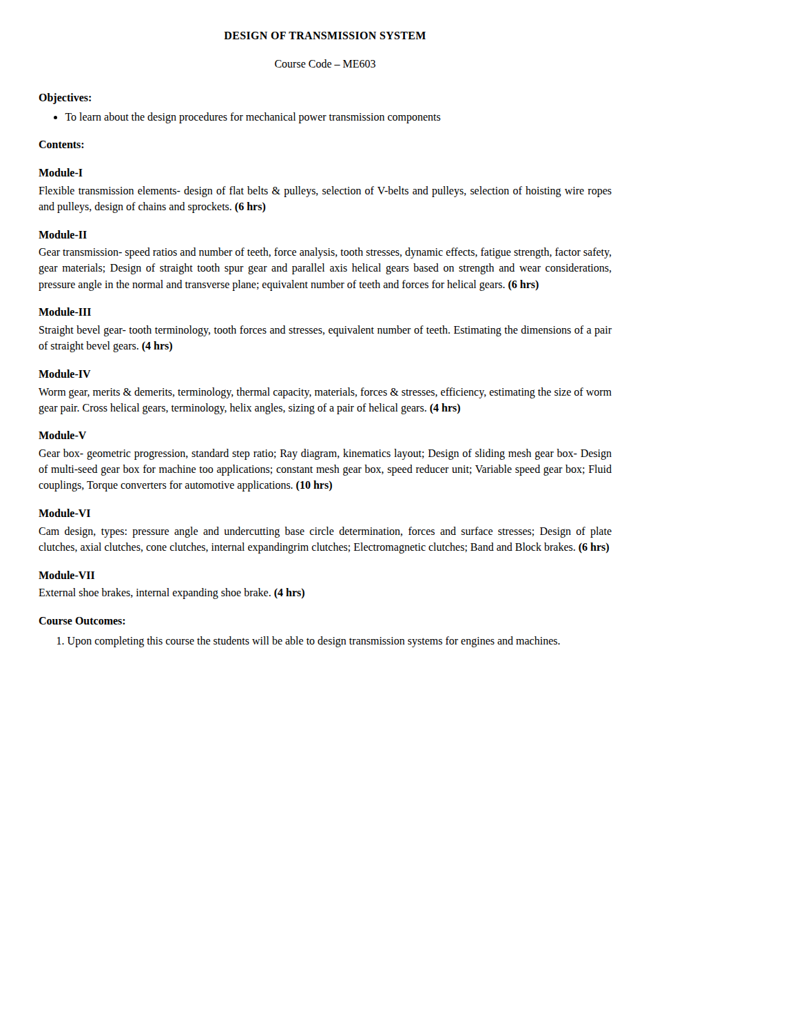Design of Transmission System
Course Code – ME603
Objectives:
To learn about the design procedures for mechanical power transmission components
Contents:
Module-I
Flexible transmission elements- design of flat belts & pulleys, selection of V-belts and pulleys, selection of hoisting wire ropes and pulleys, design of chains and sprockets. (6 hrs)
Module-II
Gear transmission- speed ratios and number of teeth, force analysis, tooth stresses, dynamic effects, fatigue strength, factor safety, gear materials; Design of straight tooth spur gear and parallel axis helical gears based on strength and wear considerations, pressure angle in the normal and transverse plane; equivalent number of teeth and forces for helical gears. (6 hrs)
Module-III
Straight bevel gear- tooth terminology, tooth forces and stresses, equivalent number of teeth. Estimating the dimensions of a pair of straight bevel gears. (4 hrs)
Module-IV
Worm gear, merits & demerits, terminology, thermal capacity, materials, forces & stresses, efficiency, estimating the size of worm gear pair. Cross helical gears, terminology, helix angles, sizing of a pair of helical gears. (4 hrs)
Module-V
Gear box- geometric progression, standard step ratio; Ray diagram, kinematics layout; Design of sliding mesh gear box- Design of multi-seed gear box for machine too applications; constant mesh gear box, speed reducer unit; Variable speed gear box; Fluid couplings, Torque converters for automotive applications. (10 hrs)
Module-VI
Cam design, types: pressure angle and undercutting base circle determination, forces and surface stresses; Design of plate clutches, axial clutches, cone clutches, internal expandingrim clutches; Electromagnetic clutches; Band and Block brakes. (6 hrs)
Module-VII
External shoe brakes, internal expanding shoe brake. (4 hrs)
Course Outcomes:
Upon completing this course the students will be able to design transmission systems for engines and machines.